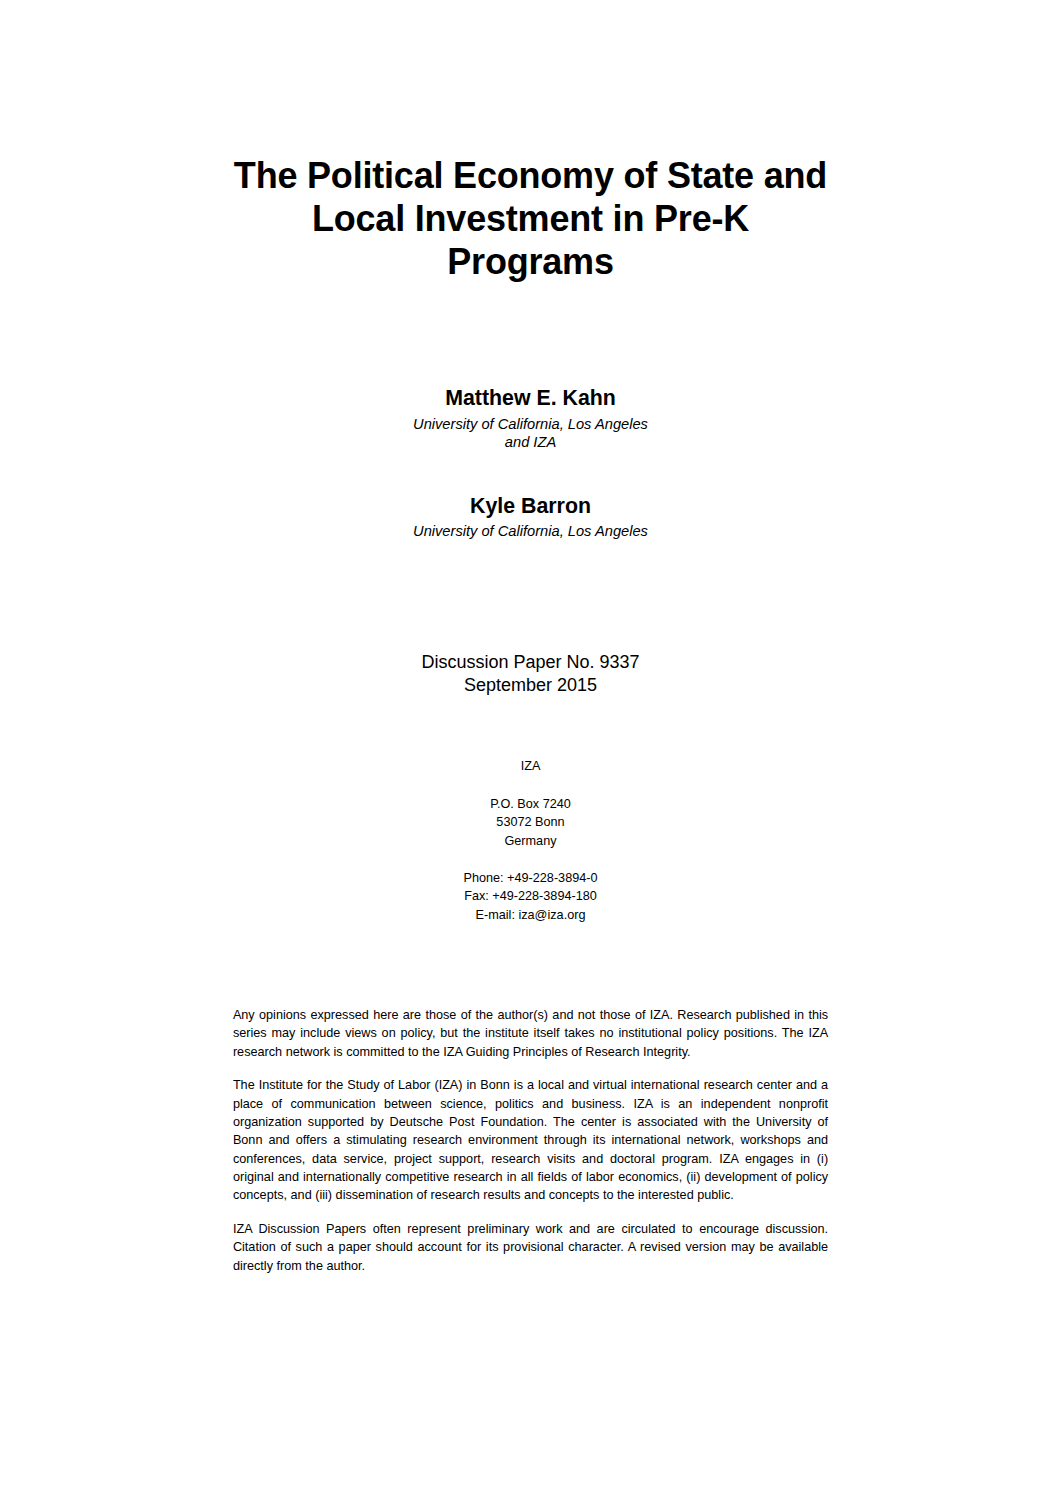The Political Economy of State and
Local Investment in Pre-K Programs
Matthew E. Kahn
University of California, Los Angeles
and IZA
Kyle Barron
University of California, Los Angeles
Discussion Paper No. 9337
September 2015
IZA
P.O. Box 7240
53072 Bonn
Germany
Phone: +49-228-3894-0
Fax: +49-228-3894-180
E-mail: iza@iza.org
Any opinions expressed here are those of the author(s) and not those of IZA. Research published in this series may include views on policy, but the institute itself takes no institutional policy positions. The IZA research network is committed to the IZA Guiding Principles of Research Integrity.
The Institute for the Study of Labor (IZA) in Bonn is a local and virtual international research center and a place of communication between science, politics and business. IZA is an independent nonprofit organization supported by Deutsche Post Foundation. The center is associated with the University of Bonn and offers a stimulating research environment through its international network, workshops and conferences, data service, project support, research visits and doctoral program. IZA engages in (i) original and internationally competitive research in all fields of labor economics, (ii) development of policy concepts, and (iii) dissemination of research results and concepts to the interested public.
IZA Discussion Papers often represent preliminary work and are circulated to encourage discussion. Citation of such a paper should account for its provisional character. A revised version may be available directly from the author.